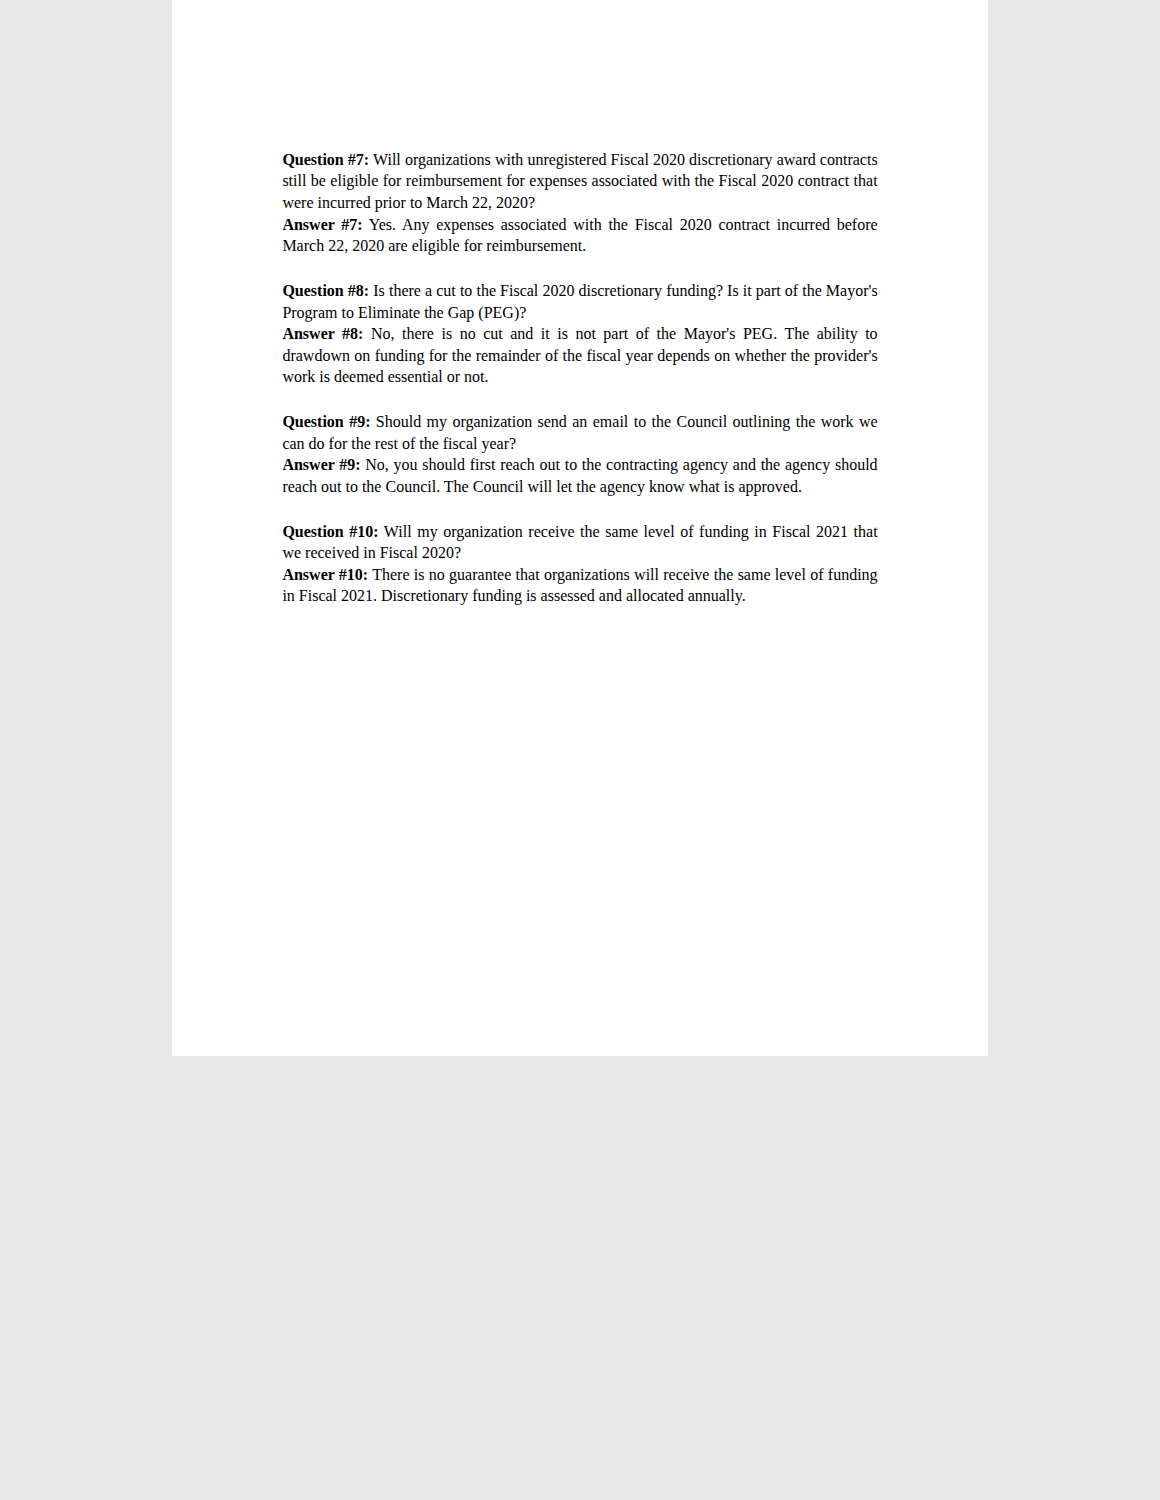Question #7: Will organizations with unregistered Fiscal 2020 discretionary award contracts still be eligible for reimbursement for expenses associated with the Fiscal 2020 contract that were incurred prior to March 22, 2020?
Answer #7: Yes. Any expenses associated with the Fiscal 2020 contract incurred before March 22, 2020 are eligible for reimbursement.
Question #8: Is there a cut to the Fiscal 2020 discretionary funding? Is it part of the Mayor's Program to Eliminate the Gap (PEG)?
Answer #8: No, there is no cut and it is not part of the Mayor's PEG. The ability to drawdown on funding for the remainder of the fiscal year depends on whether the provider's work is deemed essential or not.
Question #9: Should my organization send an email to the Council outlining the work we can do for the rest of the fiscal year?
Answer #9: No, you should first reach out to the contracting agency and the agency should reach out to the Council. The Council will let the agency know what is approved.
Question #10: Will my organization receive the same level of funding in Fiscal 2021 that we received in Fiscal 2020?
Answer #10: There is no guarantee that organizations will receive the same level of funding in Fiscal 2021. Discretionary funding is assessed and allocated annually.